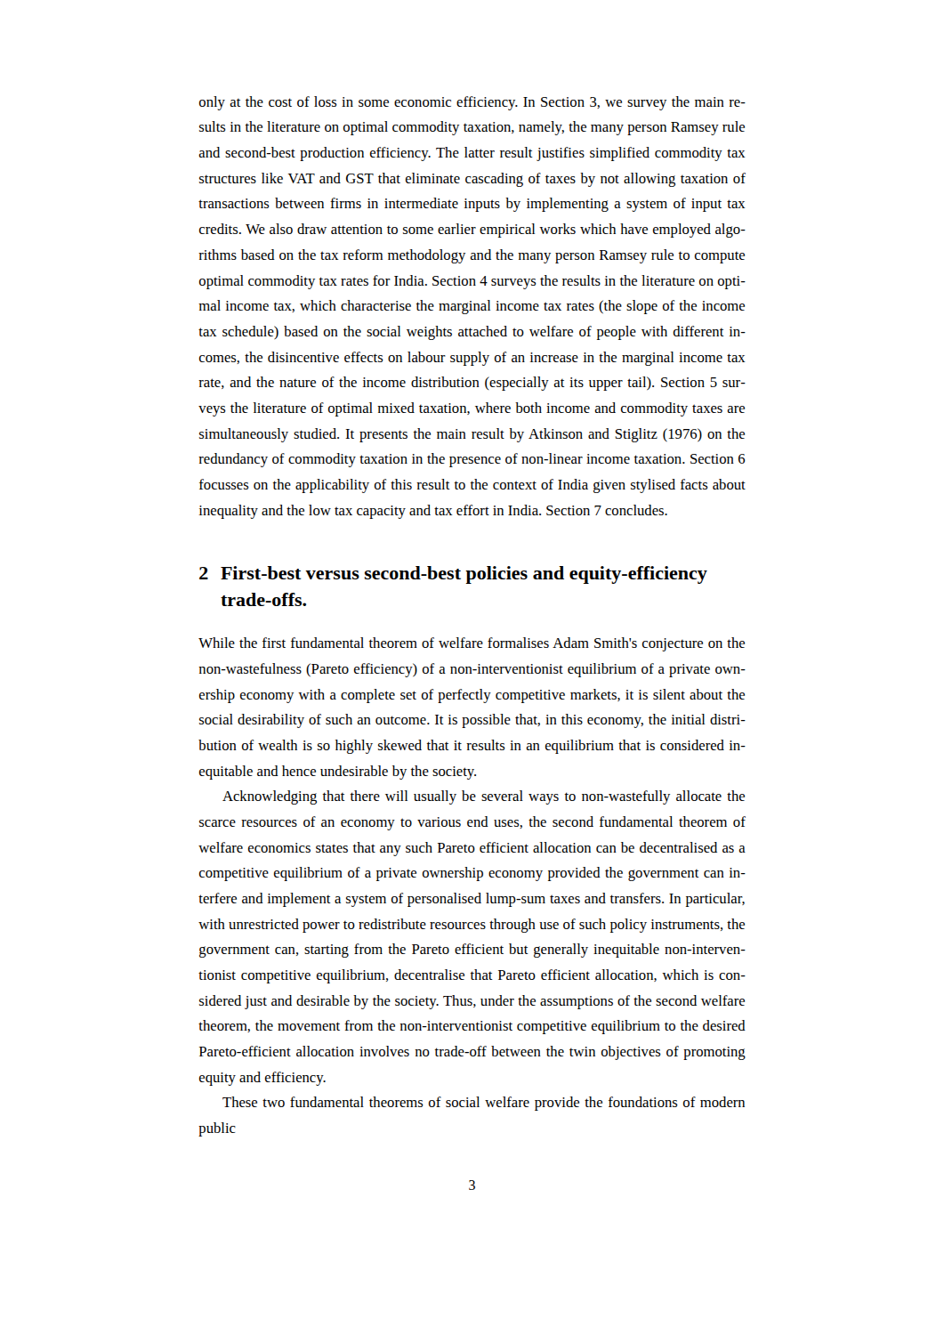only at the cost of loss in some economic efficiency. In Section 3, we survey the main results in the literature on optimal commodity taxation, namely, the many person Ramsey rule and second-best production efficiency. The latter result justifies simplified commodity tax structures like VAT and GST that eliminate cascading of taxes by not allowing taxation of transactions between firms in intermediate inputs by implementing a system of input tax credits. We also draw attention to some earlier empirical works which have employed algorithms based on the tax reform methodology and the many person Ramsey rule to compute optimal commodity tax rates for India. Section 4 surveys the results in the literature on optimal income tax, which characterise the marginal income tax rates (the slope of the income tax schedule) based on the social weights attached to welfare of people with different incomes, the disincentive effects on labour supply of an increase in the marginal income tax rate, and the nature of the income distribution (especially at its upper tail). Section 5 surveys the literature of optimal mixed taxation, where both income and commodity taxes are simultaneously studied. It presents the main result by Atkinson and Stiglitz (1976) on the redundancy of commodity taxation in the presence of non-linear income taxation. Section 6 focusses on the applicability of this result to the context of India given stylised facts about inequality and the low tax capacity and tax effort in India. Section 7 concludes.
2 First-best versus second-best policies and equity-efficiency trade-offs.
While the first fundamental theorem of welfare formalises Adam Smith's conjecture on the non-wastefulness (Pareto efficiency) of a non-interventionist equilibrium of a private ownership economy with a complete set of perfectly competitive markets, it is silent about the social desirability of such an outcome. It is possible that, in this economy, the initial distribution of wealth is so highly skewed that it results in an equilibrium that is considered inequitable and hence undesirable by the society.
Acknowledging that there will usually be several ways to non-wastefully allocate the scarce resources of an economy to various end uses, the second fundamental theorem of welfare economics states that any such Pareto efficient allocation can be decentralised as a competitive equilibrium of a private ownership economy provided the government can interfere and implement a system of personalised lump-sum taxes and transfers. In particular, with unrestricted power to redistribute resources through use of such policy instruments, the government can, starting from the Pareto efficient but generally inequitable non-interventionist competitive equilibrium, decentralise that Pareto efficient allocation, which is considered just and desirable by the society. Thus, under the assumptions of the second welfare theorem, the movement from the non-interventionist competitive equilibrium to the desired Pareto-efficient allocation involves no trade-off between the twin objectives of promoting equity and efficiency.
These two fundamental theorems of social welfare provide the foundations of modern public
3